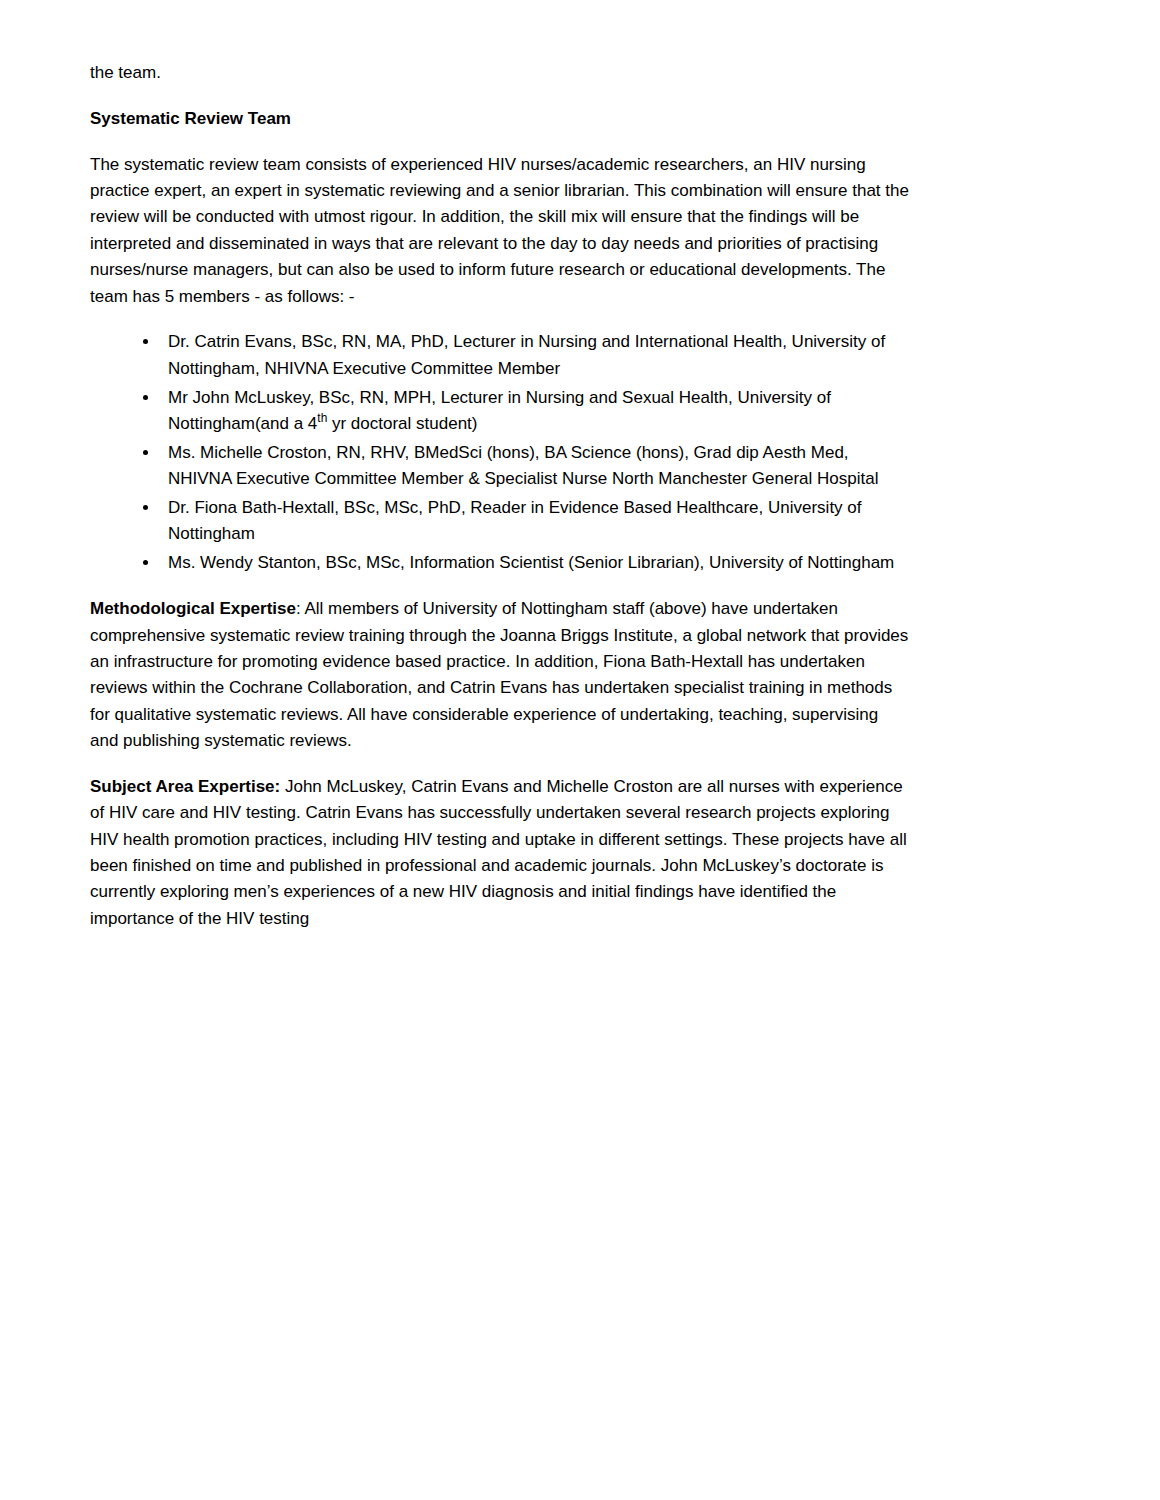the team.
Systematic Review Team
The systematic review team consists of experienced HIV nurses/academic researchers, an HIV nursing practice expert, an expert in systematic reviewing and a senior librarian. This combination will ensure that the review will be conducted with utmost rigour. In addition, the skill mix will ensure that the findings will be interpreted and disseminated in ways that are relevant to the day to day needs and priorities of practising nurses/nurse managers, but can also be used to inform future research or educational developments. The team has 5 members - as follows: -
Dr. Catrin Evans, BSc, RN, MA, PhD, Lecturer in Nursing and International Health, University of Nottingham, NHIVNA Executive Committee Member
Mr John McLuskey, BSc, RN, MPH, Lecturer in Nursing and Sexual Health, University of Nottingham(and a 4th yr doctoral student)
Ms. Michelle Croston, RN, RHV, BMedSci (hons), BA Science (hons), Grad dip Aesth Med, NHIVNA Executive Committee Member & Specialist Nurse North Manchester General Hospital
Dr. Fiona Bath-Hextall, BSc, MSc, PhD, Reader in Evidence Based Healthcare, University of Nottingham
Ms. Wendy Stanton, BSc, MSc, Information Scientist (Senior Librarian), University of Nottingham
Methodological Expertise: All members of University of Nottingham staff (above) have undertaken comprehensive systematic review training through the Joanna Briggs Institute, a global network that provides an infrastructure for promoting evidence based practice. In addition, Fiona Bath-Hextall has undertaken reviews within the Cochrane Collaboration, and Catrin Evans has undertaken specialist training in methods for qualitative systematic reviews. All have considerable experience of undertaking, teaching, supervising and publishing systematic reviews.
Subject Area Expertise: John McLuskey, Catrin Evans and Michelle Croston are all nurses with experience of HIV care and HIV testing. Catrin Evans has successfully undertaken several research projects exploring HIV health promotion practices, including HIV testing and uptake in different settings. These projects have all been finished on time and published in professional and academic journals. John McLuskey’s doctorate is currently exploring men’s experiences of a new HIV diagnosis and initial findings have identified the importance of the HIV testing